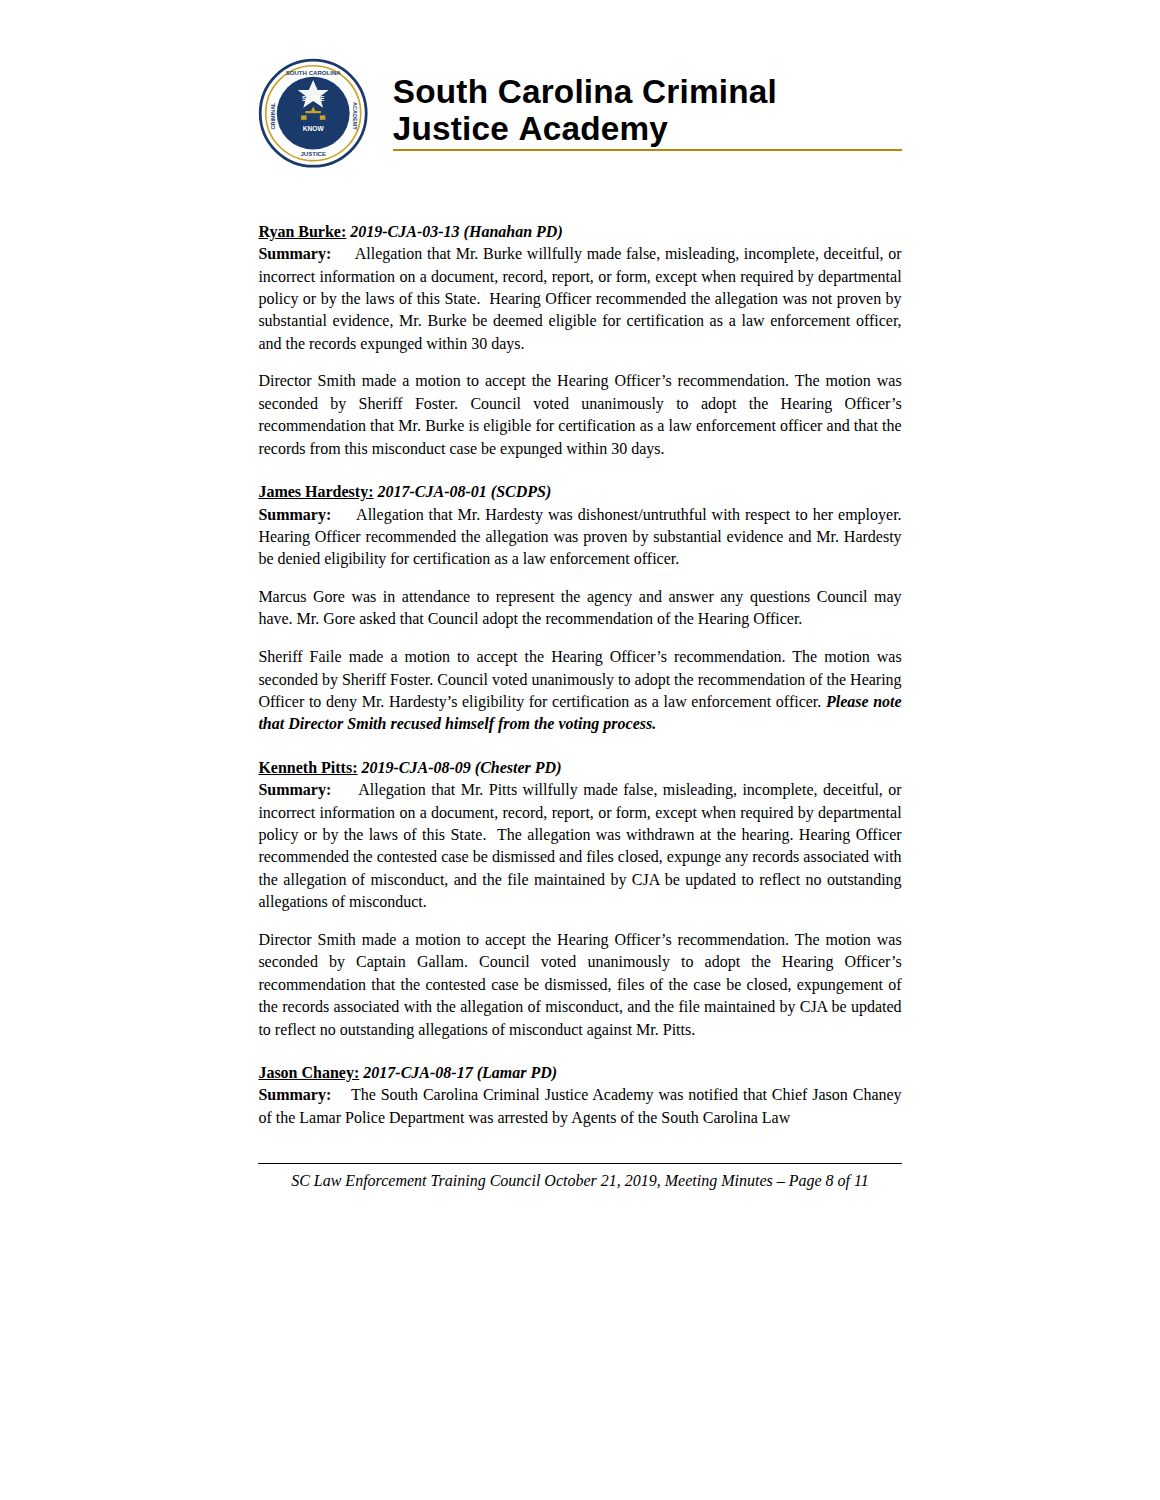SOUTH CAROLINA JUSTICE CRIMINAL ACADEMY SERVE KNOW
South Carolina Criminal Justice Academy
Ryan Burke: 2019-CJA-03-13 (Hanahan PD)
Summary: Allegation that Mr. Burke willfully made false, misleading, incomplete, deceitful, or incorrect information on a document, record, report, or form, except when required by departmental policy or by the laws of this State. Hearing Officer recommended the allegation was not proven by substantial evidence, Mr. Burke be deemed eligible for certification as a law enforcement officer, and the records expunged within 30 days.
Director Smith made a motion to accept the Hearing Officer’s recommendation. The motion was seconded by Sheriff Foster. Council voted unanimously to adopt the Hearing Officer’s recommendation that Mr. Burke is eligible for certification as a law enforcement officer and that the records from this misconduct case be expunged within 30 days.
James Hardesty: 2017-CJA-08-01 (SCDPS)
Summary: Allegation that Mr. Hardesty was dishonest/untruthful with respect to her employer. Hearing Officer recommended the allegation was proven by substantial evidence and Mr. Hardesty be denied eligibility for certification as a law enforcement officer.
Marcus Gore was in attendance to represent the agency and answer any questions Council may have. Mr. Gore asked that Council adopt the recommendation of the Hearing Officer.
Sheriff Faile made a motion to accept the Hearing Officer’s recommendation. The motion was seconded by Sheriff Foster. Council voted unanimously to adopt the recommendation of the Hearing Officer to deny Mr. Hardesty’s eligibility for certification as a law enforcement officer. Please note that Director Smith recused himself from the voting process.
Kenneth Pitts: 2019-CJA-08-09 (Chester PD)
Summary: Allegation that Mr. Pitts willfully made false, misleading, incomplete, deceitful, or incorrect information on a document, record, report, or form, except when required by departmental policy or by the laws of this State. The allegation was withdrawn at the hearing. Hearing Officer recommended the contested case be dismissed and files closed, expunge any records associated with the allegation of misconduct, and the file maintained by CJA be updated to reflect no outstanding allegations of misconduct.
Director Smith made a motion to accept the Hearing Officer’s recommendation. The motion was seconded by Captain Gallam. Council voted unanimously to adopt the Hearing Officer’s recommendation that the contested case be dismissed, files of the case be closed, expungement of the records associated with the allegation of misconduct, and the file maintained by CJA be updated to reflect no outstanding allegations of misconduct against Mr. Pitts.
Jason Chaney: 2017-CJA-08-17 (Lamar PD)
Summary: The South Carolina Criminal Justice Academy was notified that Chief Jason Chaney of the Lamar Police Department was arrested by Agents of the South Carolina Law
SC Law Enforcement Training Council October 21, 2019, Meeting Minutes – Page 8 of 11